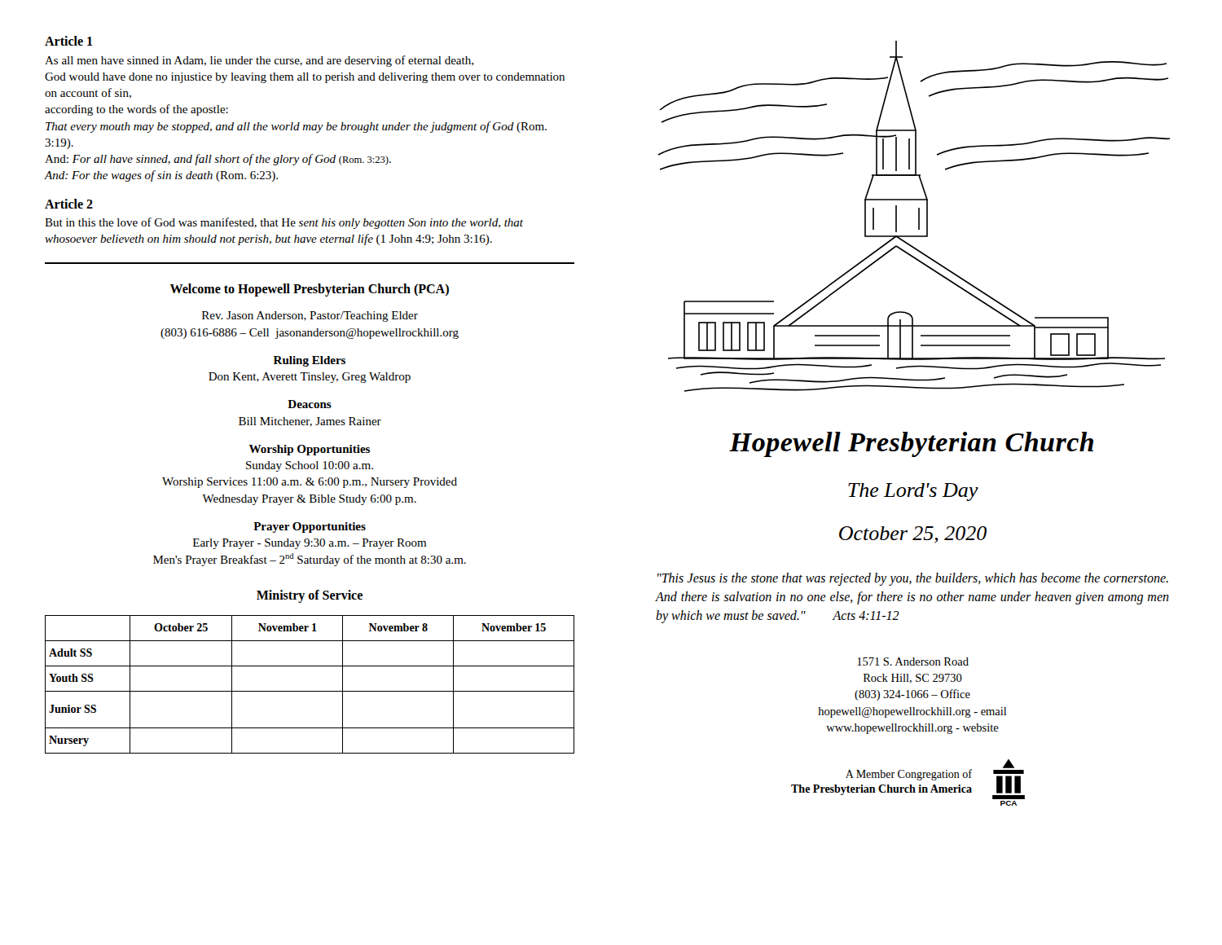Article 1
As all men have sinned in Adam, lie under the curse, and are deserving of eternal death,
God would have done no injustice by leaving them all to perish and delivering them over to condemnation on account of sin,
according to the words of the apostle:
That every mouth may be stopped, and all the world may be brought under the judgment of God (Rom. 3:19).
And: For all have sinned, and fall short of the glory of God (Rom. 3:23).
And: For the wages of sin is death (Rom. 6:23).
Article 2
But in this the love of God was manifested, that He sent his only begotten Son into the world, that whosoever believeth on him should not perish, but have eternal life (1 John 4:9; John 3:16).
Welcome to Hopewell Presbyterian Church (PCA)
Rev. Jason Anderson, Pastor/Teaching Elder
(803) 616-6886 – Cell jasonanderson@hopewellrockhill.org
Ruling Elders
Don Kent, Averett Tinsley, Greg Waldrop
Deacons
Bill Mitchener, James Rainer
Worship Opportunities
Sunday School 10:00 a.m.
Worship Services 11:00 a.m. & 6:00 p.m., Nursery Provided
Wednesday Prayer & Bible Study 6:00 p.m.
Prayer Opportunities
Early Prayer - Sunday 9:30 a.m. – Prayer Room
Men's Prayer Breakfast – 2nd Saturday of the month at 8:30 a.m.
Ministry of Service
| | October 25 | November 1 | November 8 | November 15 |
| --- | --- | --- | --- | --- |
| Adult SS | | | | |
| Youth SS | | | | |
| Junior SS | | | | |
| Nursery | | | | |
Hopewell Presbyterian Church line drawing
Hopewell Presbyterian Church
The Lord's Day
October 25, 2020
"This Jesus is the stone that was rejected by you, the builders, which has become the cornerstone. And there is salvation in no one else, for there is no other name under heaven given among men by which we must be saved." Acts 4:11-12
1571 S. Anderson Road
Rock Hill, SC 29730
(803) 324-1066 – Office
hopewell@hopewellrockhill.org - email
www.hopewellrockhill.org - website
A Member Congregation of
The Presbyterian Church in America
PCA logo PCA